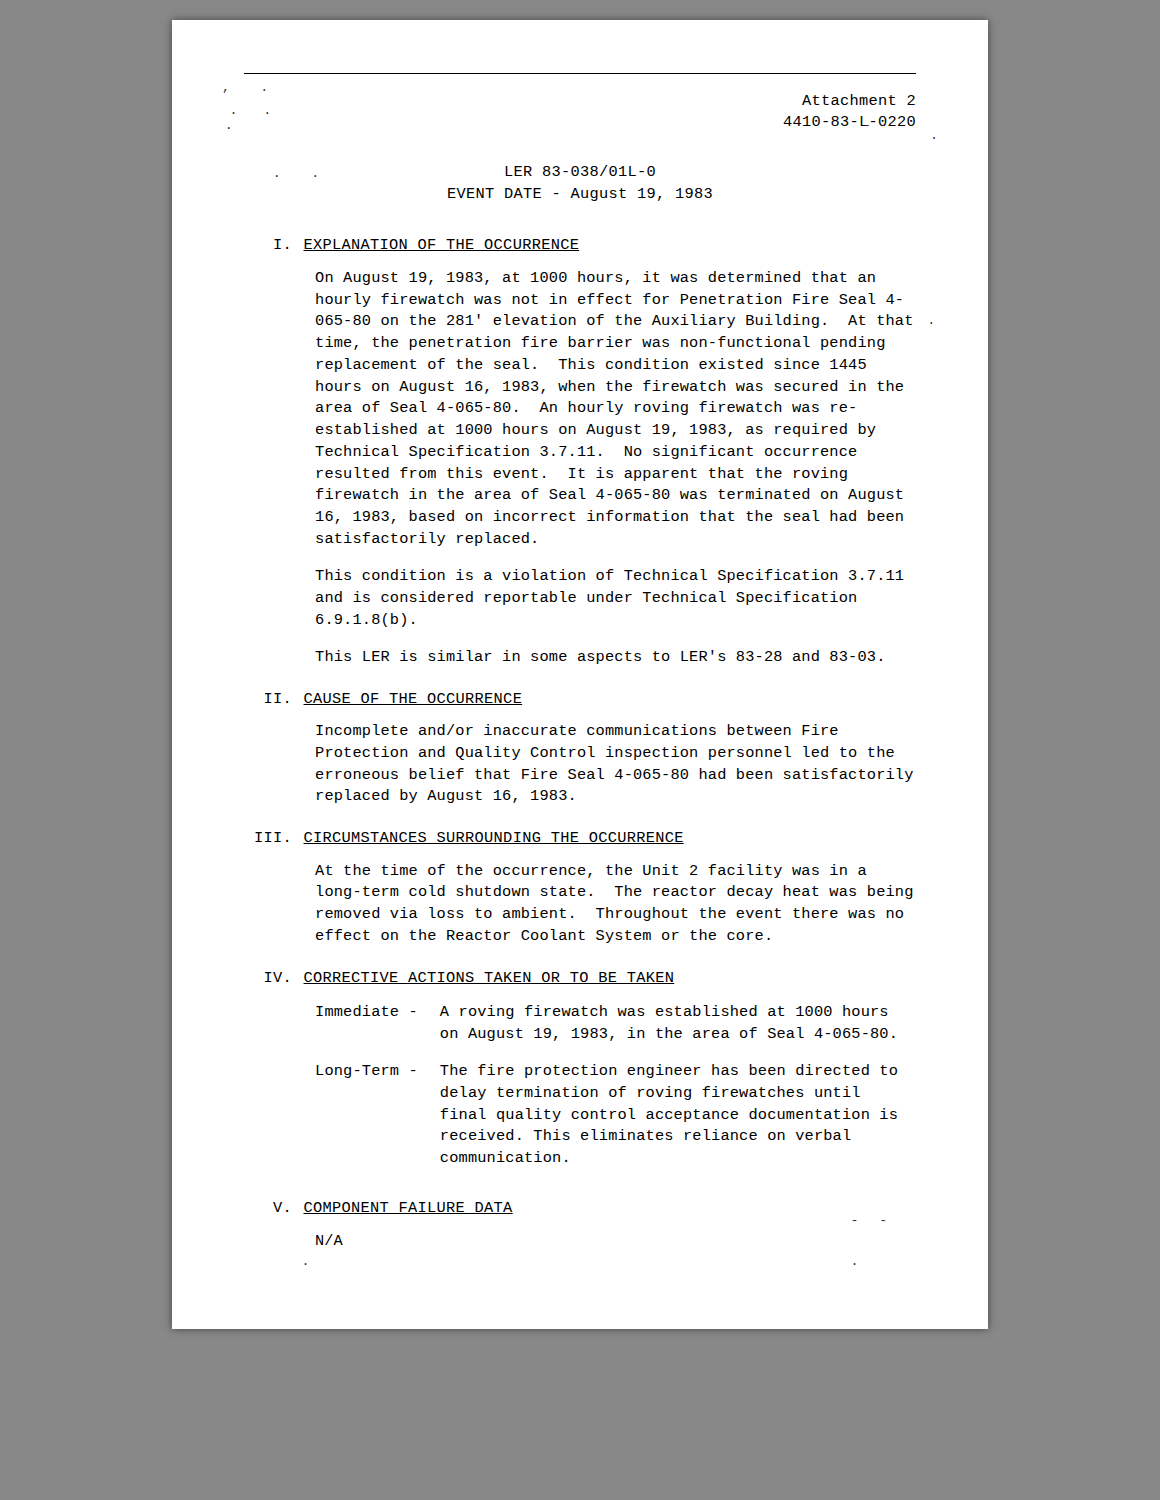,
.
.
.
.
.
-
-
.
.
-
-
.
.
.
Attachment 2
4410-83-L-0220
LER 83-038/01L-0
EVENT DATE - August 19, 1983
I. EXPLANATION OF THE OCCURRENCE
On August 19, 1983, at 1000 hours, it was determined that an hourly firewatch was not in effect for Penetration Fire Seal 4-065-80 on the 281' elevation of the Auxiliary Building. At that time, the penetration fire barrier was non-functional pending replacement of the seal. This condition existed since 1445 hours on August 16, 1983, when the firewatch was secured in the area of Seal 4-065-80. An hourly roving firewatch was re-established at 1000 hours on August 19, 1983, as required by Technical Specification 3.7.11. No significant occurrence resulted from this event. It is apparent that the roving firewatch in the area of Seal 4-065-80 was terminated on August 16, 1983, based on incorrect information that the seal had been satisfactorily replaced.
This condition is a violation of Technical Specification 3.7.11 and is considered reportable under Technical Specification 6.9.1.8(b).
This LER is similar in some aspects to LER's 83-28 and 83-03.
II. CAUSE OF THE OCCURRENCE
Incomplete and/or inaccurate communications between Fire Protection and Quality Control inspection personnel led to the erroneous belief that Fire Seal 4-065-80 had been satisfactorily replaced by August 16, 1983.
III. CIRCUMSTANCES SURROUNDING THE OCCURRENCE
At the time of the occurrence, the Unit 2 facility was in a long-term cold shutdown state. The reactor decay heat was being removed via loss to ambient. Throughout the event there was no effect on the Reactor Coolant System or the core.
IV. CORRECTIVE ACTIONS TAKEN OR TO BE TAKEN
Immediate -
A roving firewatch was established at 1000 hours on August 19, 1983, in the area of Seal 4-065-80.
Long-Term -
The fire protection engineer has been directed to delay termination of roving firewatches until final quality control acceptance documentation is received. This eliminates reliance on verbal communication.
V. COMPONENT FAILURE DATA
N/A